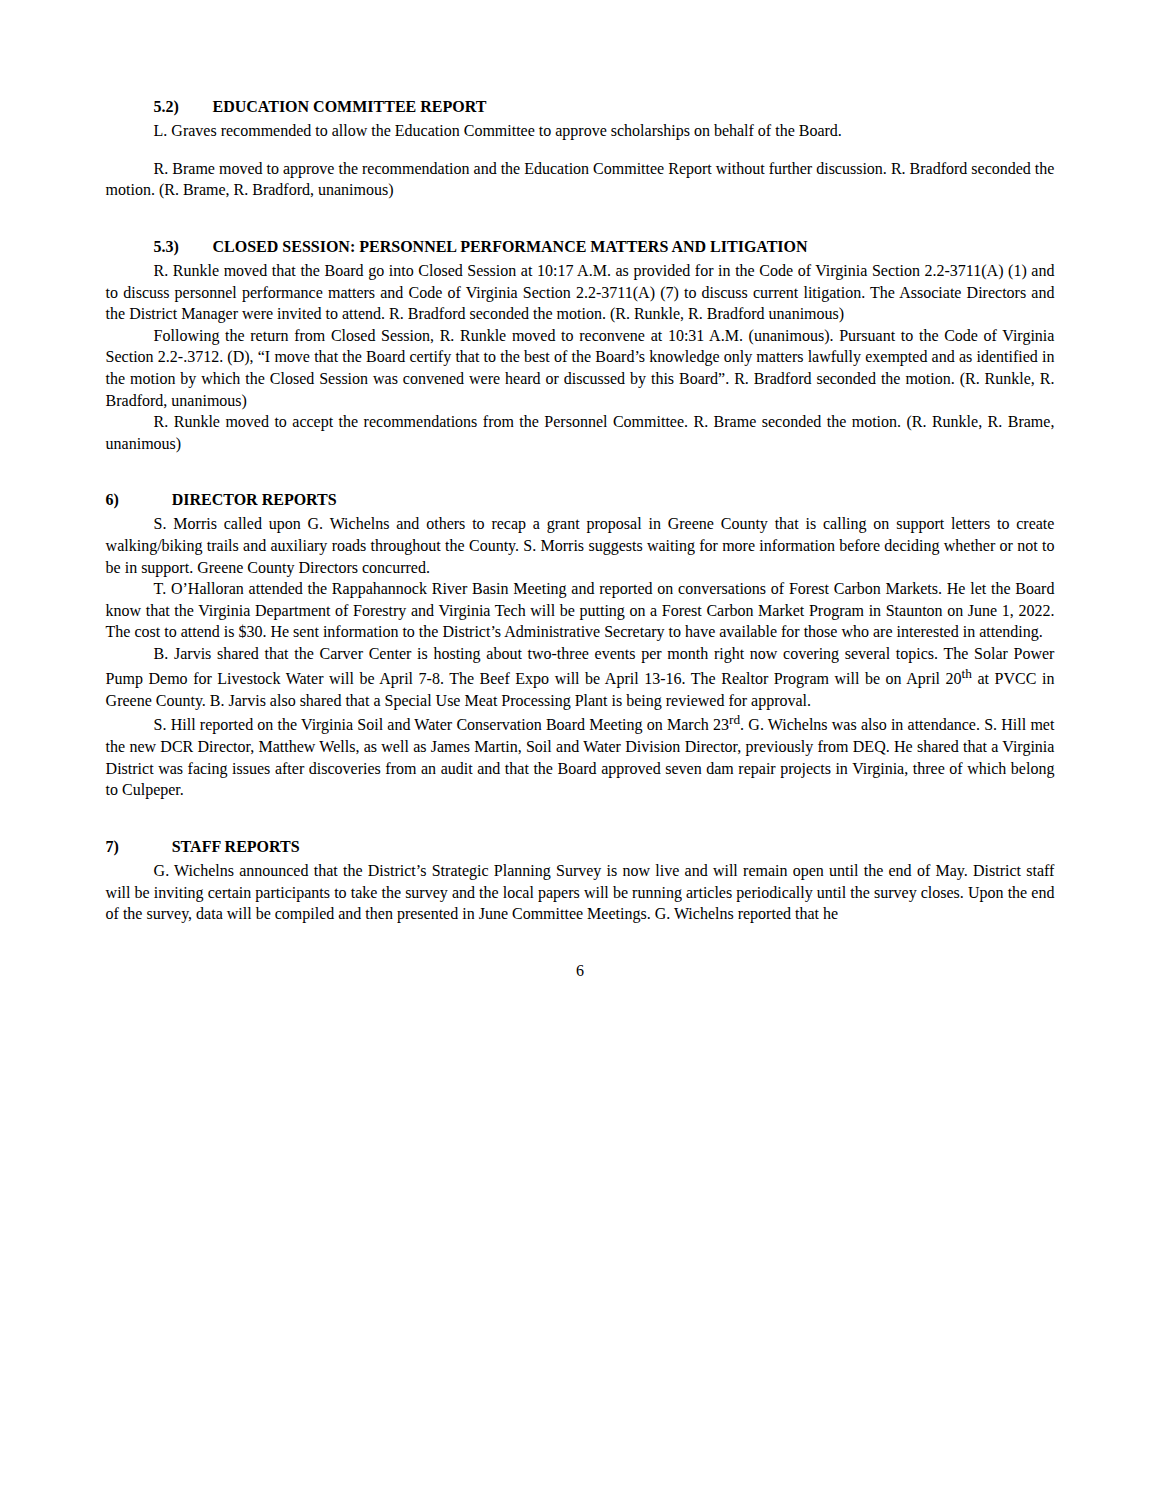5.2) EDUCATION COMMITTEE REPORT
L. Graves recommended to allow the Education Committee to approve scholarships on behalf of the Board.
R. Brame moved to approve the recommendation and the Education Committee Report without further discussion. R. Bradford seconded the motion. (R. Brame, R. Bradford, unanimous)
5.3) CLOSED SESSION: PERSONNEL PERFORMANCE MATTERS AND LITIGATION
R. Runkle moved that the Board go into Closed Session at 10:17 A.M. as provided for in the Code of Virginia Section 2.2-3711(A) (1) and to discuss personnel performance matters and Code of Virginia Section 2.2-3711(A) (7) to discuss current litigation. The Associate Directors and the District Manager were invited to attend. R. Bradford seconded the motion. (R. Runkle, R. Bradford unanimous)
Following the return from Closed Session, R. Runkle moved to reconvene at 10:31 A.M. (unanimous). Pursuant to the Code of Virginia Section 2.2-.3712. (D), “I move that the Board certify that to the best of the Board’s knowledge only matters lawfully exempted and as identified in the motion by which the Closed Session was convened were heard or discussed by this Board”. R. Bradford seconded the motion. (R. Runkle, R. Bradford, unanimous)
R. Runkle moved to accept the recommendations from the Personnel Committee. R. Brame seconded the motion. (R. Runkle, R. Brame, unanimous)
6) DIRECTOR REPORTS
S. Morris called upon G. Wichelns and others to recap a grant proposal in Greene County that is calling on support letters to create walking/biking trails and auxiliary roads throughout the County. S. Morris suggests waiting for more information before deciding whether or not to be in support. Greene County Directors concurred.
T. O’Halloran attended the Rappahannock River Basin Meeting and reported on conversations of Forest Carbon Markets. He let the Board know that the Virginia Department of Forestry and Virginia Tech will be putting on a Forest Carbon Market Program in Staunton on June 1, 2022. The cost to attend is $30. He sent information to the District’s Administrative Secretary to have available for those who are interested in attending.
B. Jarvis shared that the Carver Center is hosting about two-three events per month right now covering several topics. The Solar Power Pump Demo for Livestock Water will be April 7-8. The Beef Expo will be April 13-16. The Realtor Program will be on April 20th at PVCC in Greene County. B. Jarvis also shared that a Special Use Meat Processing Plant is being reviewed for approval.
S. Hill reported on the Virginia Soil and Water Conservation Board Meeting on March 23rd. G. Wichelns was also in attendance. S. Hill met the new DCR Director, Matthew Wells, as well as James Martin, Soil and Water Division Director, previously from DEQ. He shared that a Virginia District was facing issues after discoveries from an audit and that the Board approved seven dam repair projects in Virginia, three of which belong to Culpeper.
7) STAFF REPORTS
G. Wichelns announced that the District’s Strategic Planning Survey is now live and will remain open until the end of May. District staff will be inviting certain participants to take the survey and the local papers will be running articles periodically until the survey closes. Upon the end of the survey, data will be compiled and then presented in June Committee Meetings. G. Wichelns reported that he
6